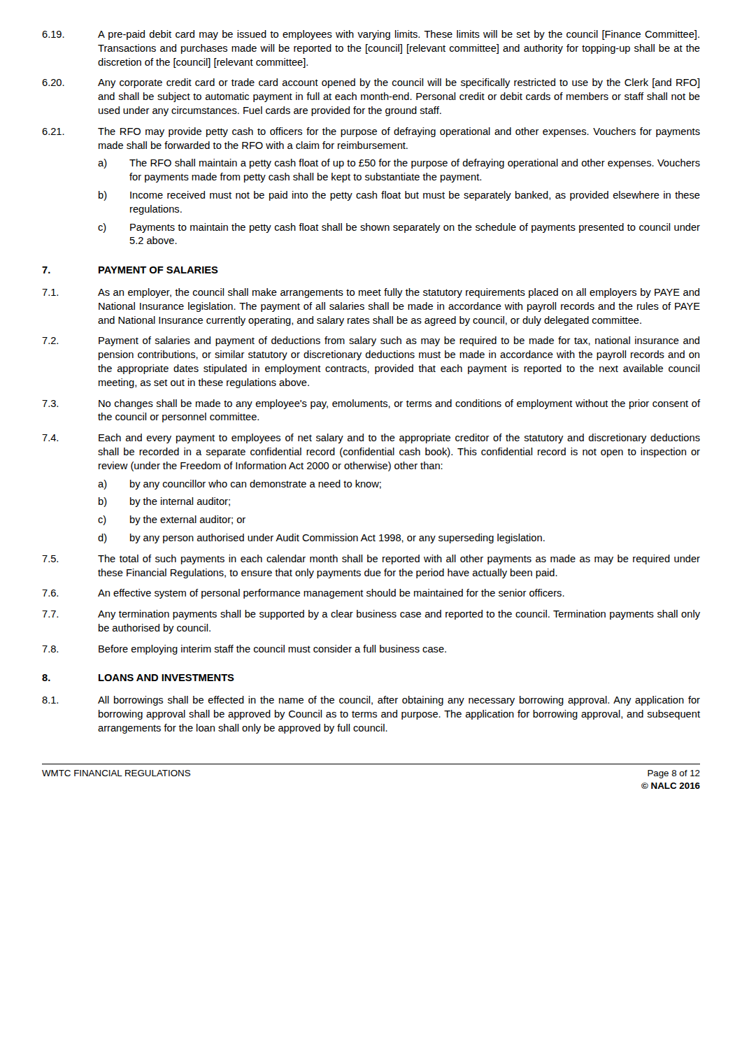6.19.
A pre-paid debit card may be issued to employees with varying limits. These limits will be set by the council [Finance Committee]. Transactions and purchases made will be reported to the [council] [relevant committee] and authority for topping-up shall be at the discretion of the [council] [relevant committee].
6.20.
Any corporate credit card or trade card account opened by the council will be specifically restricted to use by the Clerk [and RFO] and shall be subject to automatic payment in full at each month-end. Personal credit or debit cards of members or staff shall not be used under any circumstances. Fuel cards are provided for the ground staff.
6.21.
The RFO may provide petty cash to officers for the purpose of defraying operational and other expenses. Vouchers for payments made shall be forwarded to the RFO with a claim for reimbursement.
a)
The RFO shall maintain a petty cash float of up to £50 for the purpose of defraying operational and other expenses. Vouchers for payments made from petty cash shall be kept to substantiate the payment.
b)
Income received must not be paid into the petty cash float but must be separately banked, as provided elsewhere in these regulations.
c)
Payments to maintain the petty cash float shall be shown separately on the schedule of payments presented to council under 5.2 above.
7. PAYMENT OF SALARIES
7.1.
As an employer, the council shall make arrangements to meet fully the statutory requirements placed on all employers by PAYE and National Insurance legislation. The payment of all salaries shall be made in accordance with payroll records and the rules of PAYE and National Insurance currently operating, and salary rates shall be as agreed by council, or duly delegated committee.
7.2.
Payment of salaries and payment of deductions from salary such as may be required to be made for tax, national insurance and pension contributions, or similar statutory or discretionary deductions must be made in accordance with the payroll records and on the appropriate dates stipulated in employment contracts, provided that each payment is reported to the next available council meeting, as set out in these regulations above.
7.3.
No changes shall be made to any employee's pay, emoluments, or terms and conditions of employment without the prior consent of the council or personnel committee.
7.4.
Each and every payment to employees of net salary and to the appropriate creditor of the statutory and discretionary deductions shall be recorded in a separate confidential record (confidential cash book). This confidential record is not open to inspection or review (under the Freedom of Information Act 2000 or otherwise) other than:
a)
by any councillor who can demonstrate a need to know;
b)
by the internal auditor;
c)
by the external auditor; or
d)
by any person authorised under Audit Commission Act 1998, or any superseding legislation.
7.5.
The total of such payments in each calendar month shall be reported with all other payments as made as may be required under these Financial Regulations, to ensure that only payments due for the period have actually been paid.
7.6.
An effective system of personal performance management should be maintained for the senior officers.
7.7.
Any termination payments shall be supported by a clear business case and reported to the council. Termination payments shall only be authorised by council.
7.8.
Before employing interim staff the council must consider a full business case.
8. LOANS AND INVESTMENTS
8.1.
All borrowings shall be effected in the name of the council, after obtaining any necessary borrowing approval. Any application for borrowing approval shall be approved by Council as to terms and purpose. The application for borrowing approval, and subsequent arrangements for the loan shall only be approved by full council.
WMTC FINANCIAL REGULATIONS
Page 8 of 12
© NALC 2016